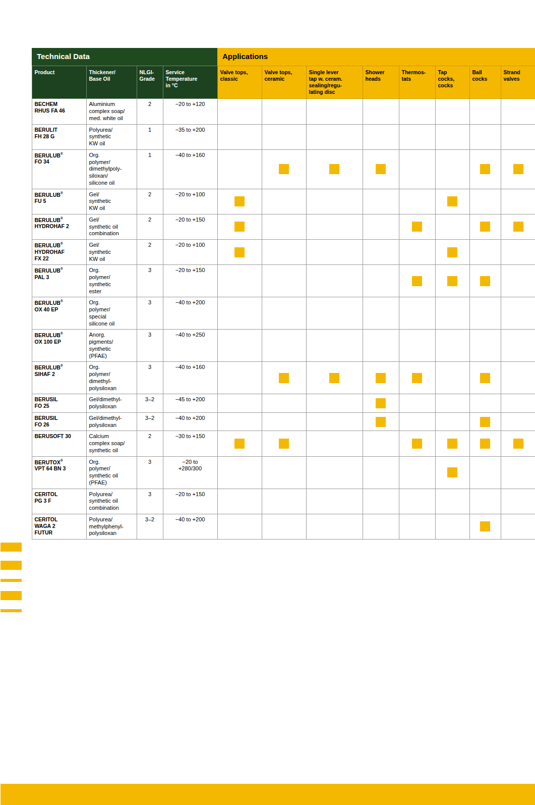| Technical Data | Applications |
| --- | --- |
| Product | Thickener/ Base Oil | NLGI- Grade | Service Temperature in °C | Valve tops, classic | Valve tops, ceramic | Single lever tap w. ceram. sealing/regu- lating disc | Shower heads | Thermos- tats | Tap cocks, cocks | Ball cocks | Strand valves |
| BECHEM RHUS FA 46 | Aluminium complex soap/ med. white oil | 2 | −20 to +120 | | | | | | | | |
| BERULIT FH 28 G | Polyurea/ synthetic KW oil | 1 | −35 to +200 | | | | | | | | |
| BERULUB ® FO 34 | Org. polymer/ dimethylpoly- siloxan/ silicone oil | 1 | −40 to +160 | | | | | | | | |
| BERULUB ® FU 5 | Gel/ synthetic KW oil | 2 | −20 to +100 | | | | | | | | |
| BERULUB ® HYDROHAF 2 | Gel/ synthetic oil combination | 2 | −20 to +150 | | | | | | | | |
| BERULUB ® HYDROHAF FX 22 | Gel/ synthetic KW oil | 2 | −20 to +100 | | | | | | | | |
| BERULUB ® PAL 3 | Org. polymer/ synthetic ester | 3 | −20 to +150 | | | | | | | | |
| BERULUB ® OX 40 EP | Org. polymer/ special silicone oil | 3 | −40 to +200 | | | | | | | | |
| BERULUB ® OX 100 EP | Anorg. pigments/ synthetic (PFAE) | 3 | −40 to +250 | | | | | | | | |
| BERULUB ® SIHAF 2 | Org. polymer/ dimethyl- polysiloxan | 3 | −40 to +160 | | | | | | | | |
| BERUSIL FO 25 | Gel/dimethyl- polysiloxan | 3–2 | −45 to +200 | | | | | | | | |
| BERUSIL FO 26 | Gel/dimethyl- polysiloxan | 3–2 | −40 to +200 | | | | | | | | |
| BERUSOFT 30 | Calcium complex soap/ synthetic oil | 2 | −30 to +150 | | | | | | | | |
| BERUTOX ® VPT 64 BN 3 | Org. polymer/ synthetic oil (PFAE) | 3 | −20 to +280/300 | | | | | | | | |
| CERITOL PG 3 F | Polyurea/ synthetic oil combination | 3 | −20 to +150 | | | | | | | | |
| CERITOL WAGA 2 FUTUR | Polyurea/ methylphenyl- polysiloxan | 3–2 | −40 to +200 | | | | | | | | |